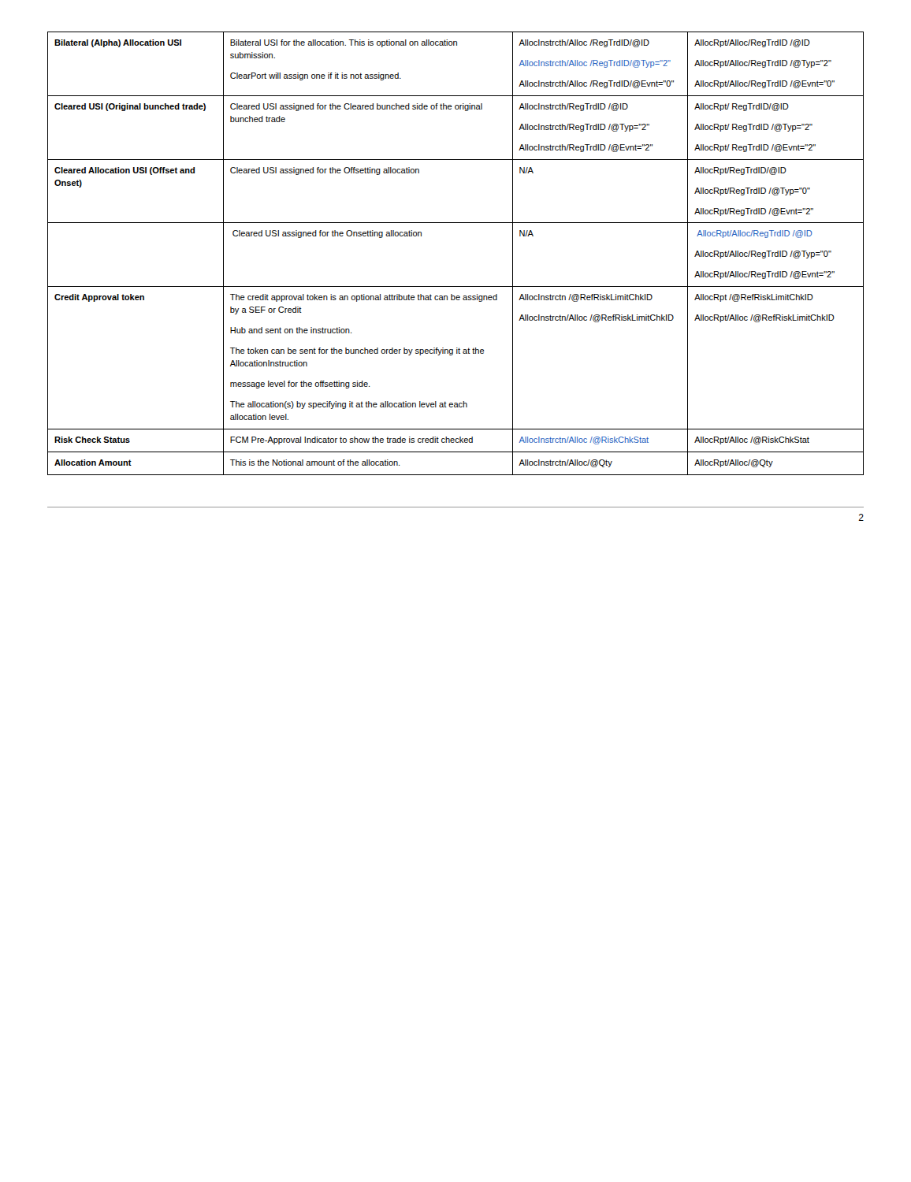| Bilateral (Alpha) Allocation USI | Bilateral USI for the allocation. This is optional on allocation submission. ClearPort will assign one if it is not assigned. | AllocInstrcth/Alloc /RegTrdID/@ID AllocInstrcth/Alloc /RegTrdID/@Typ="2" AllocInstrcth/Alloc /RegTrdID/@Evnt="0" | AllocRpt/Alloc/RegTrdID /@ID AllocRpt/Alloc/RegTrdID /@Typ="2" AllocRpt/Alloc/RegTrdID /@Evnt="0" |
| Cleared USI (Original bunched trade) | Cleared USI assigned for the Cleared bunched side of the original bunched trade | AllocInstrcth/RegTrdID /@ID AllocInstrcth/RegTrdID /@Typ="2" AllocInstrcth/RegTrdID /@Evnt="2" | AllocRpt/ RegTrdID/@ID AllocRpt/ RegTrdID /@Typ="2" AllocRpt/ RegTrdID /@Evnt="2" |
| Cleared Allocation USI (Offset and Onset) | Cleared USI assigned for the Offsetting allocation | N/A | AllocRpt/RegTrdID/@ID AllocRpt/RegTrdID /@Typ="0" AllocRpt/RegTrdID /@Evnt="2" |
| | Cleared USI assigned for the Onsetting allocation | N/A | AllocRpt/Alloc/RegTrdID /@ID AllocRpt/Alloc/RegTrdID /@Typ="0" AllocRpt/Alloc/RegTrdID /@Evnt="2" |
| Credit Approval token | The credit approval token is an optional attribute that can be assigned by a SEF or Credit Hub and sent on the instruction. The token can be sent for the bunched order by specifying it at the AllocationInstruction message level for the offsetting side. The allocation(s) by specifying it at the allocation level at each allocation level. | AllocInstrctn /@RefRiskLimitChkID AllocInstrctn/Alloc /@RefRiskLimitChkID | AllocRpt /@RefRiskLimitChkID AllocRpt/Alloc /@RefRiskLimitChkID |
| Risk Check Status | FCM Pre-Approval Indicator to show the trade is credit checked | AllocInstrctn/Alloc /@RiskChkStat | AllocRpt/Alloc /@RiskChkStat |
| Allocation Amount | This is the Notional amount of the allocation. | AllocInstrctn/Alloc/@Qty | AllocRpt/Alloc/@Qty |
2